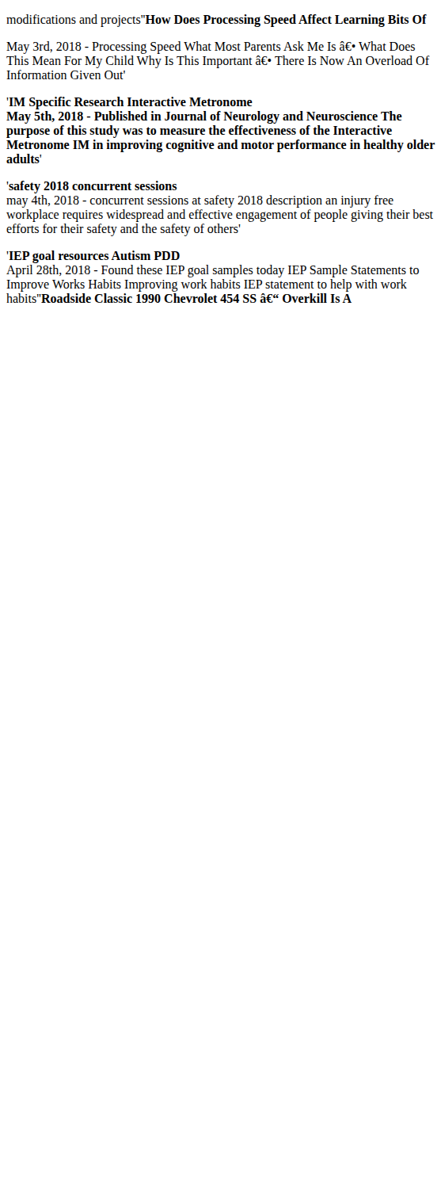modifications and projects''How Does Processing Speed Affect Learning Bits Of
May 3rd, 2018 - Processing Speed What Most Parents Ask Me Is â€• What Does This Mean For My Child Why Is This Important â€• There Is Now An Overload Of Information Given Out'
'IM Specific Research Interactive Metronome
May 5th, 2018 - Published in Journal of Neurology and Neuroscience The purpose of this study was to measure the effectiveness of the Interactive Metronome IM in improving cognitive and motor performance in healthy older adults'
'safety 2018 concurrent sessions
may 4th, 2018 - concurrent sessions at safety 2018 description an injury free workplace requires widespread and effective engagement of people giving their best efforts for their safety and the safety of others'
'IEP goal resources Autism PDD
April 28th, 2018 - Found these IEP goal samples today IEP Sample Statements to Improve Works Habits Improving work habits IEP statement to help with work habits''Roadside Classic 1990 Chevrolet 454 SS â€“ Overkill Is A